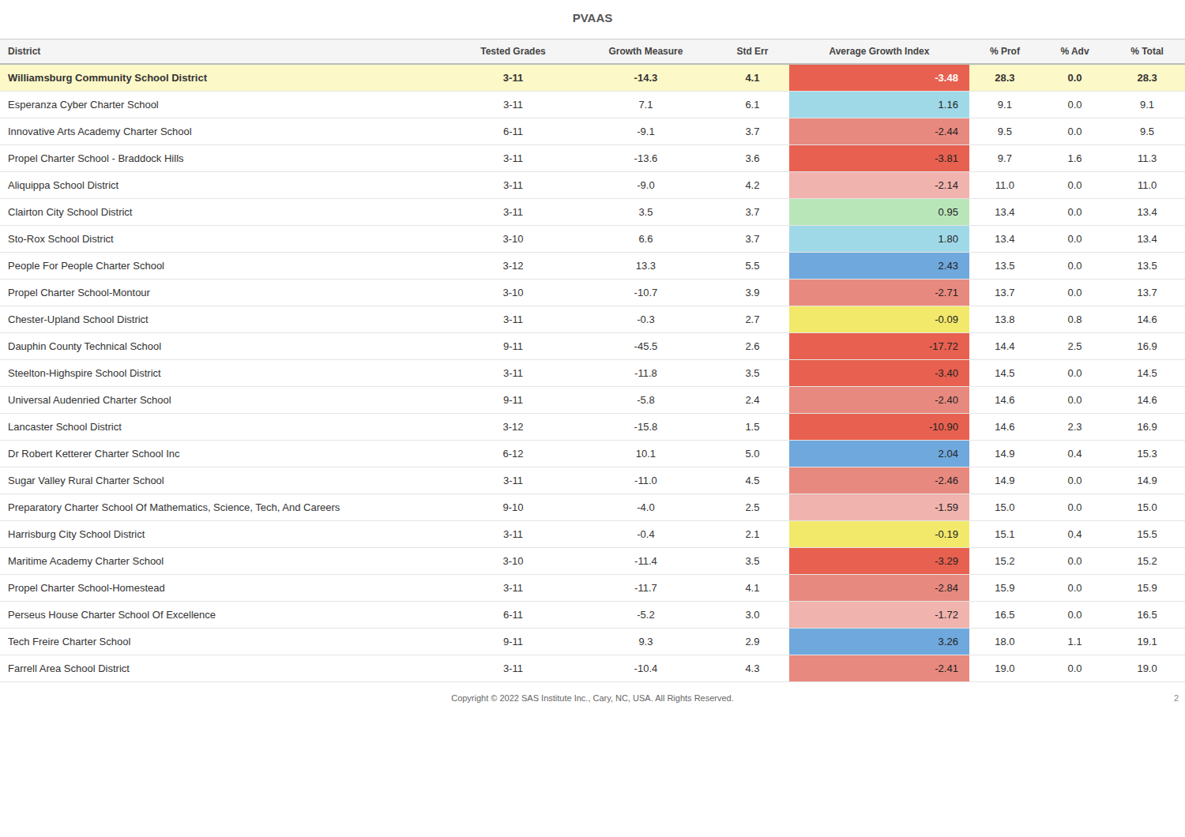PVAAS
| District | Tested Grades | Growth Measure | Std Err | Average Growth Index | % Prof | % Adv | % Total |
| --- | --- | --- | --- | --- | --- | --- | --- |
| Williamsburg Community School District | 3-11 | -14.3 | 4.1 | -3.48 | 28.3 | 0.0 | 28.3 |
| Esperanza Cyber Charter School | 3-11 | 7.1 | 6.1 | 1.16 | 9.1 | 0.0 | 9.1 |
| Innovative Arts Academy Charter School | 6-11 | -9.1 | 3.7 | -2.44 | 9.5 | 0.0 | 9.5 |
| Propel Charter School - Braddock Hills | 3-11 | -13.6 | 3.6 | -3.81 | 9.7 | 1.6 | 11.3 |
| Aliquippa School District | 3-11 | -9.0 | 4.2 | -2.14 | 11.0 | 0.0 | 11.0 |
| Clairton City School District | 3-11 | 3.5 | 3.7 | 0.95 | 13.4 | 0.0 | 13.4 |
| Sto-Rox School District | 3-10 | 6.6 | 3.7 | 1.80 | 13.4 | 0.0 | 13.4 |
| People For People Charter School | 3-12 | 13.3 | 5.5 | 2.43 | 13.5 | 0.0 | 13.5 |
| Propel Charter School-Montour | 3-10 | -10.7 | 3.9 | -2.71 | 13.7 | 0.0 | 13.7 |
| Chester-Upland School District | 3-11 | -0.3 | 2.7 | -0.09 | 13.8 | 0.8 | 14.6 |
| Dauphin County Technical School | 9-11 | -45.5 | 2.6 | -17.72 | 14.4 | 2.5 | 16.9 |
| Steelton-Highspire School District | 3-11 | -11.8 | 3.5 | -3.40 | 14.5 | 0.0 | 14.5 |
| Universal Audenried Charter School | 9-11 | -5.8 | 2.4 | -2.40 | 14.6 | 0.0 | 14.6 |
| Lancaster School District | 3-12 | -15.8 | 1.5 | -10.90 | 14.6 | 2.3 | 16.9 |
| Dr Robert Ketterer Charter School Inc | 6-12 | 10.1 | 5.0 | 2.04 | 14.9 | 0.4 | 15.3 |
| Sugar Valley Rural Charter School | 3-11 | -11.0 | 4.5 | -2.46 | 14.9 | 0.0 | 14.9 |
| Preparatory Charter School Of Mathematics, Science, Tech, And Careers | 9-10 | -4.0 | 2.5 | -1.59 | 15.0 | 0.0 | 15.0 |
| Harrisburg City School District | 3-11 | -0.4 | 2.1 | -0.19 | 15.1 | 0.4 | 15.5 |
| Maritime Academy Charter School | 3-10 | -11.4 | 3.5 | -3.29 | 15.2 | 0.0 | 15.2 |
| Propel Charter School-Homestead | 3-11 | -11.7 | 4.1 | -2.84 | 15.9 | 0.0 | 15.9 |
| Perseus House Charter School Of Excellence | 6-11 | -5.2 | 3.0 | -1.72 | 16.5 | 0.0 | 16.5 |
| Tech Freire Charter School | 9-11 | 9.3 | 2.9 | 3.26 | 18.0 | 1.1 | 19.1 |
| Farrell Area School District | 3-11 | -10.4 | 4.3 | -2.41 | 19.0 | 0.0 | 19.0 |
Copyright © 2022 SAS Institute Inc., Cary, NC, USA. All Rights Reserved. 2